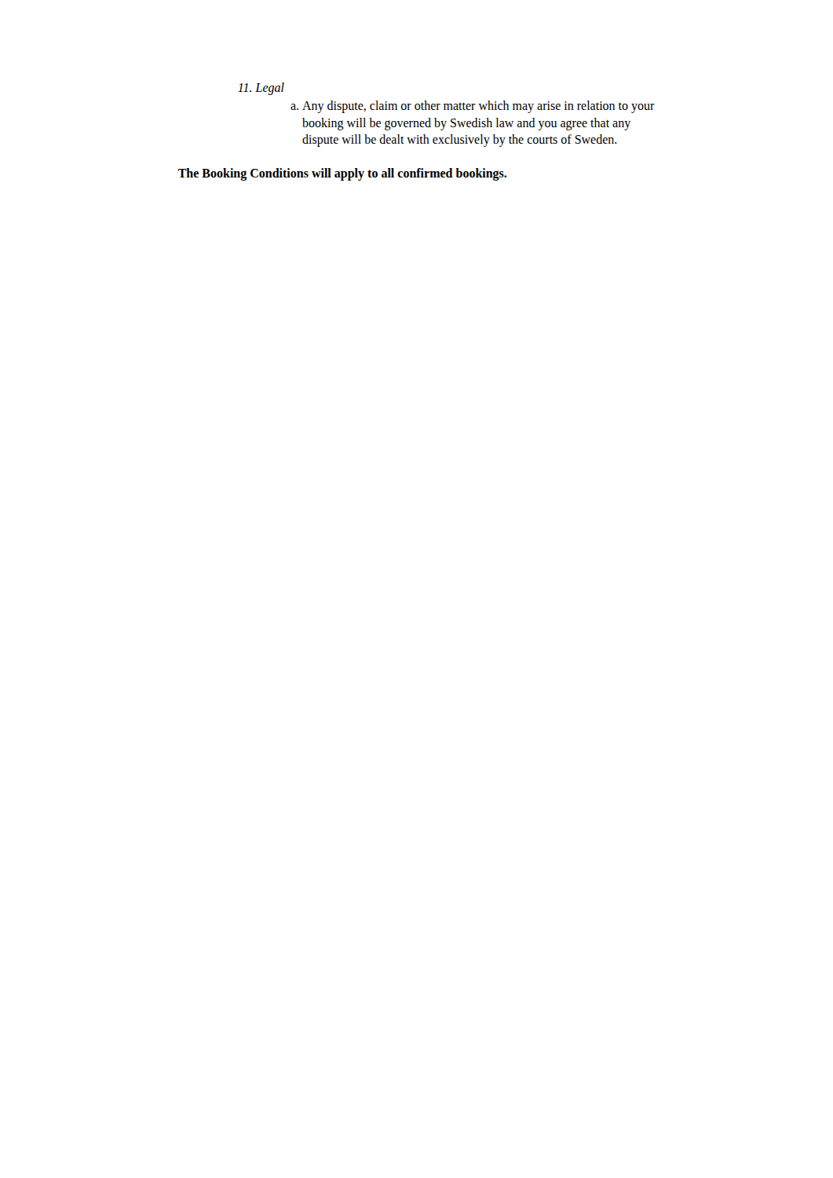Legal
Any dispute, claim or other matter which may arise in relation to your booking will be governed by Swedish law and you agree that any dispute will be dealt with exclusively by the courts of Sweden.
The Booking Conditions will apply to all confirmed bookings.